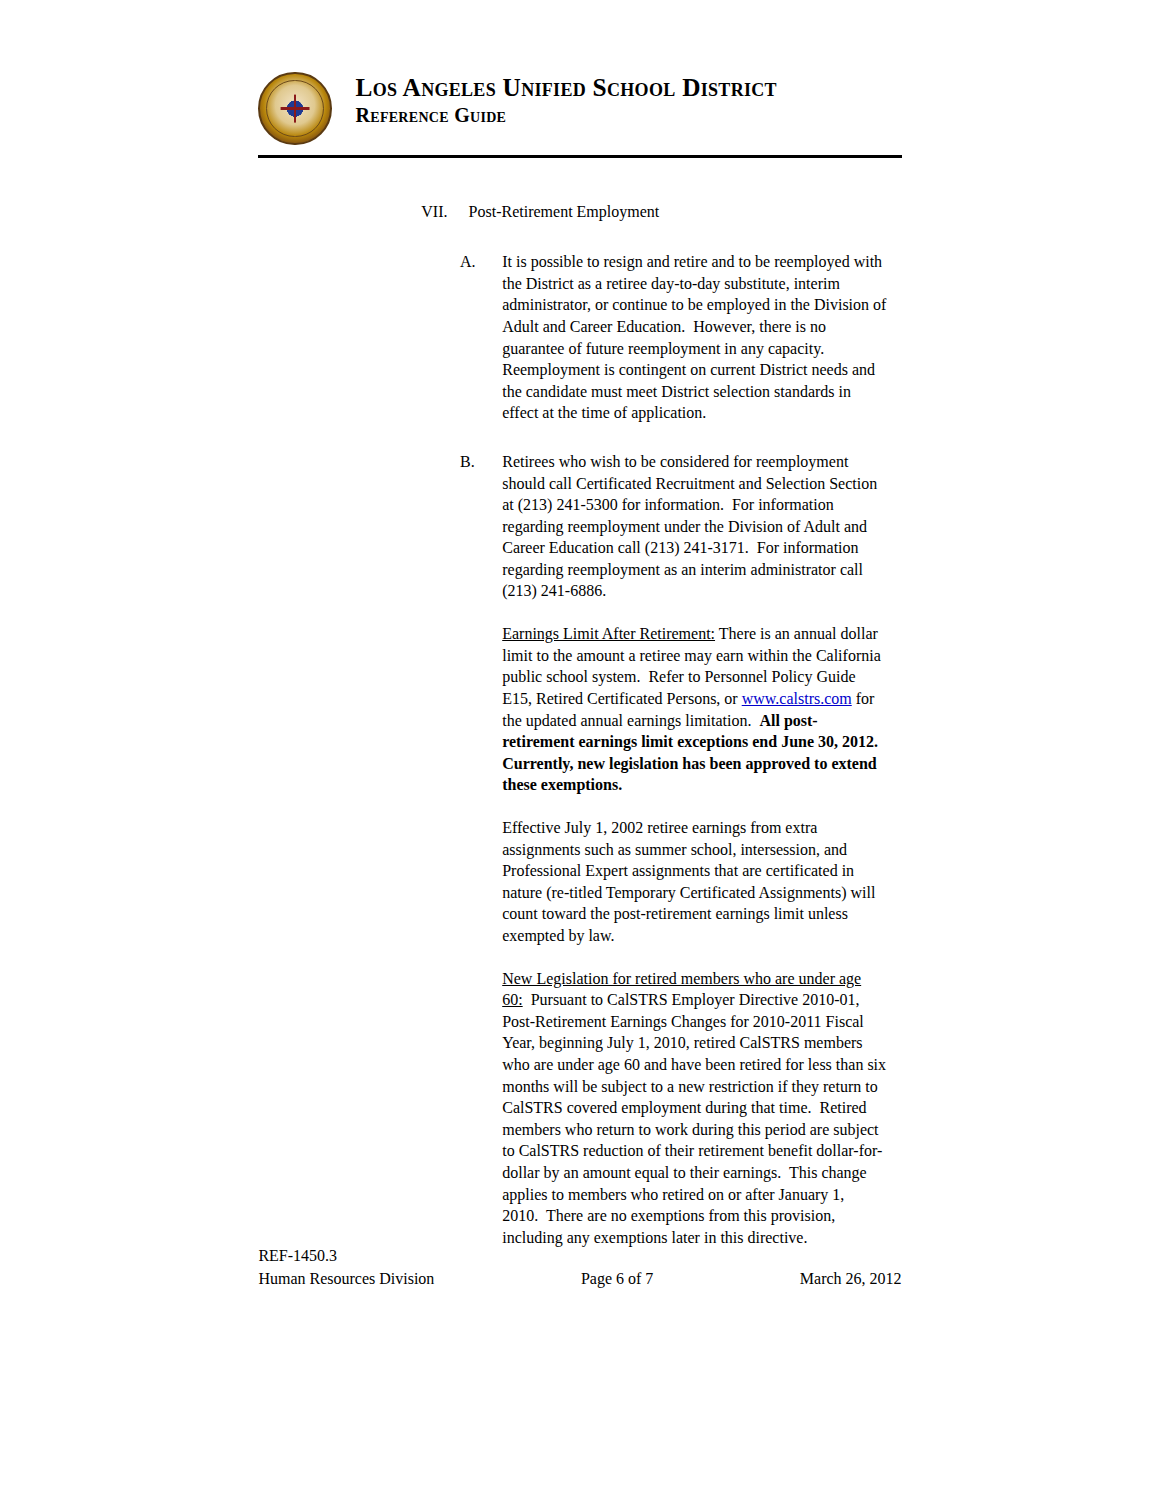Los Angeles Unified School District
Reference Guide
VII. Post-Retirement Employment
A.
It is possible to resign and retire and to be reemployed with the District as a retiree day-to-day substitute, interim administrator, or continue to be employed in the Division of Adult and Career Education. However, there is no guarantee of future reemployment in any capacity. Reemployment is contingent on current District needs and the candidate must meet District selection standards in effect at the time of application.
B.
Retirees who wish to be considered for reemployment should call Certificated Recruitment and Selection Section at (213) 241-5300 for information. For information regarding reemployment under the Division of Adult and Career Education call (213) 241-3171. For information regarding reemployment as an interim administrator call (213) 241-6886.
Earnings Limit After Retirement: There is an annual dollar limit to the amount a retiree may earn within the California public school system. Refer to Personnel Policy Guide E15, Retired Certificated Persons, or www.calstrs.com for the updated annual earnings limitation. All post-retirement earnings limit exceptions end June 30, 2012. Currently, new legislation has been approved to extend these exemptions.
Effective July 1, 2002 retiree earnings from extra assignments such as summer school, intersession, and Professional Expert assignments that are certificated in nature (re-titled Temporary Certificated Assignments) will count toward the post-retirement earnings limit unless exempted by law.
New Legislation for retired members who are under age 60: Pursuant to CalSTRS Employer Directive 2010-01, Post-Retirement Earnings Changes for 2010-2011 Fiscal Year, beginning July 1, 2010, retired CalSTRS members who are under age 60 and have been retired for less than six months will be subject to a new restriction if they return to CalSTRS covered employment during that time. Retired members who return to work during this period are subject to CalSTRS reduction of their retirement benefit dollar-for-dollar by an amount equal to their earnings. This change applies to members who retired on or after January 1, 2010. There are no exemptions from this provision, including any exemptions later in this directive.
REF-1450.3
Human Resources Division
Page 6 of 7
March 26, 2012